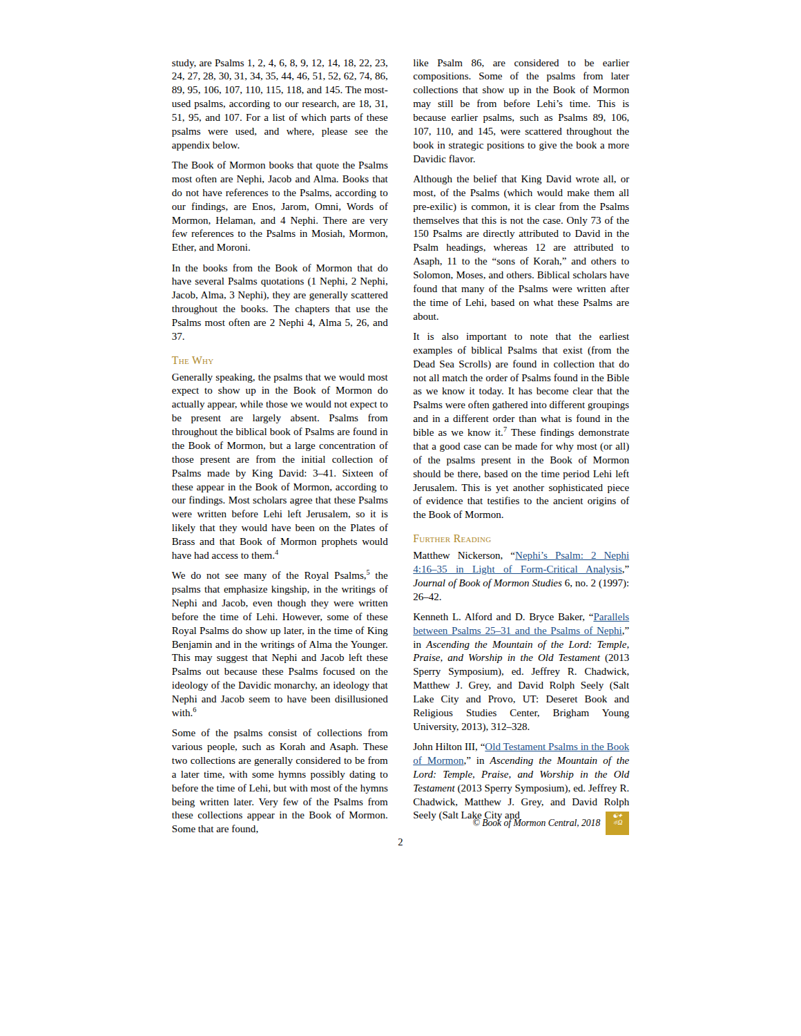study, are Psalms 1, 2, 4, 6, 8, 9, 12, 14, 18, 22, 23, 24, 27, 28, 30, 31, 34, 35, 44, 46, 51, 52, 62, 74, 86, 89, 95, 106, 107, 110, 115, 118, and 145. The most-used psalms, according to our research, are 18, 31, 51, 95, and 107. For a list of which parts of these psalms were used, and where, please see the appendix below.
The Book of Mormon books that quote the Psalms most often are Nephi, Jacob and Alma. Books that do not have references to the Psalms, according to our findings, are Enos, Jarom, Omni, Words of Mormon, Helaman, and 4 Nephi. There are very few references to the Psalms in Mosiah, Mormon, Ether, and Moroni.
In the books from the Book of Mormon that do have several Psalms quotations (1 Nephi, 2 Nephi, Jacob, Alma, 3 Nephi), they are generally scattered throughout the books. The chapters that use the Psalms most often are 2 Nephi 4, Alma 5, 26, and 37.
The Why
Generally speaking, the psalms that we would most expect to show up in the Book of Mormon do actually appear, while those we would not expect to be present are largely absent. Psalms from throughout the biblical book of Psalms are found in the Book of Mormon, but a large concentration of those present are from the initial collection of Psalms made by King David: 3–41. Sixteen of these appear in the Book of Mormon, according to our findings. Most scholars agree that these Psalms were written before Lehi left Jerusalem, so it is likely that they would have been on the Plates of Brass and that Book of Mormon prophets would have had access to them.4
We do not see many of the Royal Psalms,5 the psalms that emphasize kingship, in the writings of Nephi and Jacob, even though they were written before the time of Lehi. However, some of these Royal Psalms do show up later, in the time of King Benjamin and in the writings of Alma the Younger. This may suggest that Nephi and Jacob left these Psalms out because these Psalms focused on the ideology of the Davidic monarchy, an ideology that Nephi and Jacob seem to have been disillusioned with.6
Some of the psalms consist of collections from various people, such as Korah and Asaph. These two collections are generally considered to be from a later time, with some hymns possibly dating to before the time of Lehi, but with most of the hymns being written later. Very few of the Psalms from these collections appear in the Book of Mormon. Some that are found,
like Psalm 86, are considered to be earlier compositions. Some of the psalms from later collections that show up in the Book of Mormon may still be from before Lehi’s time. This is because earlier psalms, such as Psalms 89, 106, 107, 110, and 145, were scattered throughout the book in strategic positions to give the book a more Davidic flavor.
Although the belief that King David wrote all, or most, of the Psalms (which would make them all pre-exilic) is common, it is clear from the Psalms themselves that this is not the case. Only 73 of the 150 Psalms are directly attributed to David in the Psalm headings, whereas 12 are attributed to Asaph, 11 to the “sons of Korah,” and others to Solomon, Moses, and others. Biblical scholars have found that many of the Psalms were written after the time of Lehi, based on what these Psalms are about.
It is also important to note that the earliest examples of biblical Psalms that exist (from the Dead Sea Scrolls) are found in collection that do not all match the order of Psalms found in the Bible as we know it today. It has become clear that the Psalms were often gathered into different groupings and in a different order than what is found in the bible as we know it.7 These findings demonstrate that a good case can be made for why most (or all) of the psalms present in the Book of Mormon should be there, based on the time period Lehi left Jerusalem. This is yet another sophisticated piece of evidence that testifies to the ancient origins of the Book of Mormon.
Further Reading
Matthew Nickerson, “Nephi’s Psalm: 2 Nephi 4:16–35 in Light of Form-Critical Analysis,” Journal of Book of Mormon Studies 6, no. 2 (1997): 26–42.
Kenneth L. Alford and D. Bryce Baker, “Parallels between Psalms 25–31 and the Psalms of Nephi,” in Ascending the Mountain of the Lord: Temple, Praise, and Worship in the Old Testament (2013 Sperry Symposium), ed. Jeffrey R. Chadwick, Matthew J. Grey, and David Rolph Seely (Salt Lake City and Provo, UT: Deseret Book and Religious Studies Center, Brigham Young University, 2013), 312–328.
John Hilton III, “Old Testament Psalms in the Book of Mormon,” in Ascending the Mountain of the Lord: Temple, Praise, and Worship in the Old Testament (2013 Sperry Symposium), ed. Jeffrey R. Chadwick, Matthew J. Grey, and David Rolph Seely (Salt Lake City and
2
© Book of Mormon Central, 2018 ☯✦
⚛Ω